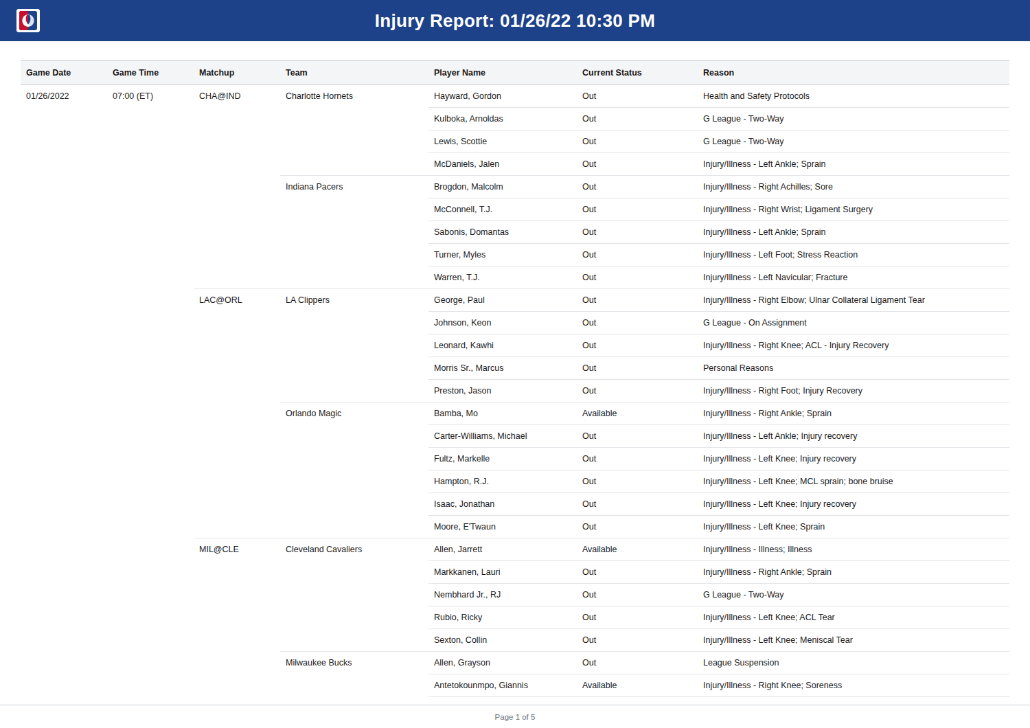Injury Report: 01/26/22 10:30 PM
| Game Date | Game Time | Matchup | Team | Player Name | Current Status | Reason |
| --- | --- | --- | --- | --- | --- | --- |
| 01/26/2022 | 07:00 (ET) | CHA@IND | Charlotte Hornets | Hayward, Gordon | Out | Health and Safety Protocols |
| | | | | Kulboka, Arnoldas | Out | G League - Two-Way |
| | | | | Lewis, Scottie | Out | G League - Two-Way |
| | | | | McDaniels, Jalen | Out | Injury/Illness - Left Ankle; Sprain |
| | | | Indiana Pacers | Brogdon, Malcolm | Out | Injury/Illness - Right Achilles; Sore |
| | | | | McConnell, T.J. | Out | Injury/Illness - Right Wrist; Ligament Surgery |
| | | | | Sabonis, Domantas | Out | Injury/Illness - Left Ankle; Sprain |
| | | | | Turner, Myles | Out | Injury/Illness - Left Foot; Stress Reaction |
| | | | | Warren, T.J. | Out | Injury/Illness - Left Navicular; Fracture |
| | | LAC@ORL | LA Clippers | George, Paul | Out | Injury/Illness - Right Elbow; Ulnar Collateral Ligament Tear |
| | | | | Johnson, Keon | Out | G League - On Assignment |
| | | | | Leonard, Kawhi | Out | Injury/Illness - Right Knee; ACL - Injury Recovery |
| | | | | Morris Sr., Marcus | Out | Personal Reasons |
| | | | | Preston, Jason | Out | Injury/Illness - Right Foot; Injury Recovery |
| | | | Orlando Magic | Bamba, Mo | Available | Injury/Illness - Right Ankle; Sprain |
| | | | | Carter-Williams, Michael | Out | Injury/Illness - Left Ankle; Injury recovery |
| | | | | Fultz, Markelle | Out | Injury/Illness - Left Knee; Injury recovery |
| | | | | Hampton, R.J. | Out | Injury/Illness - Left Knee; MCL sprain; bone bruise |
| | | | | Isaac, Jonathan | Out | Injury/Illness - Left Knee; Injury recovery |
| | | | | Moore, E'Twaun | Out | Injury/Illness - Left Knee; Sprain |
| | | MIL@CLE | Cleveland Cavaliers | Allen, Jarrett | Available | Injury/Illness - Illness; Illness |
| | | | | Markkanen, Lauri | Out | Injury/Illness - Right Ankle; Sprain |
| | | | | Nembhard Jr., RJ | Out | G League - Two-Way |
| | | | | Rubio, Ricky | Out | Injury/Illness - Left Knee; ACL Tear |
| | | | | Sexton, Collin | Out | Injury/Illness - Left Knee; Meniscal Tear |
| | | | Milwaukee Bucks | Allen, Grayson | Out | League Suspension |
| | | | | Antetokounmpo, Giannis | Available | Injury/Illness - Right Knee; Soreness |
Page 1 of 5